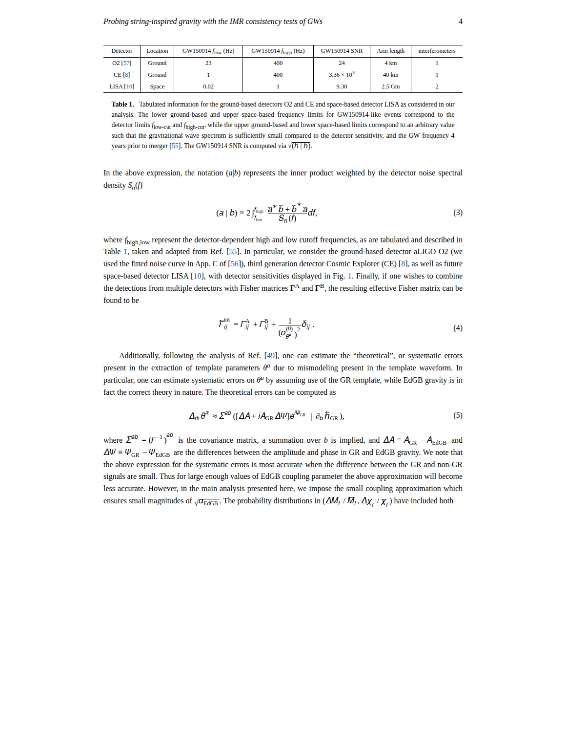Probing string-inspired gravity with the IMR consistency tests of GWs 4
| Detector | Location | GW150914 f low (Hz) | GW150914 f high (Hz) | GW150914 SNR | Arm length | interferometers |
| --- | --- | --- | --- | --- | --- | --- |
| O2 [ 57 ] | Ground | 23 | 400 | 24 | 4 km | 1 |
| CE [ 8 ] | Ground | 1 | 400 | 3.36 × 10 3 | 40 km | 1 |
| LISA [ 10 ] | Space | 0.02 | 1 | 9.30 | 2.5 Gm | 2 |
Table 1. Tabulated information for the ground-based detectors O2 and CE and space-based detector LISA as considered in our analysis. The lower ground-based and upper space-based frequency limits for GW150914-like events correspond to the detector limits flow-cut and fhigh-cut, while the upper ground-based and lower space-based limits correspond to an arbitrary value such that the gravitational wave spectrum is sufficiently small compared to the detector sensitivity, and the GW frequency 4 years prior to merger [55]. The GW150914 SNR is computed via (h|h).
In the above expression, the notation (a|b) represents the inner product weighted by the detector noise spectral density Sn(f)
(a|b) ≡ 2 ∫ flow fhigh a~∗ b~ + b~∗ a~ Sn(f) df,
(3)
where fhigh,low represent the detector-dependent high and low cutoff frequencies, as are tabulated and described in Table 1, taken and adapted from Ref. [55]. In particular, we consider the ground-based detector aLIGO O2 (we used the fitted noise curve in App. C of [56]), third generation detector Cosmic Explorer (CE) [8], as well as future space-based detector LISA [10], with detector sensitivities displayed in Fig. 1. Finally, if one wishes to combine the detections from multiple detectors with Fisher matrices ΓA and ΓB, the resulting effective Fisher matrix can be found to be
Γ~ijtot = ΓijA + ΓijB + 1 ( σθa(0) )2 δij .
(4)
Additionally, following the analysis of Ref. [49], one can estimate the “theoretical”, or systematic errors present in the extraction of template parameters θa due to mismodeling present in the template waveform. In particular, one can estimate systematic errors on θa by assuming use of the GR template, while EdGB gravity is in fact the correct theory in nature. The theoretical errors can be computed as
Δth θa ≈ Σab ( [ΔA+iAGRΔΨ] eiΨGR | ∂b h~GR ) ,
(5)
where Σab=(Γ−1)ab is the covariance matrix, a summation over b is implied, and ΔA≡AGR−AEdGB and ΔΨ≡ΨGR−ΨEdGB are the differences between the amplitude and phase in GR and EdGB gravity. We note that the above expression for the systematic errors is most accurate when the difference between the GR and non-GR signals are small. Thus for large enough values of EdGB coupling parameter the above approximation will become less accurate. However, in the main analysis presented here, we impose the small coupling approximation which ensures small magnitudes of αEdGB. The probability distributions in (ΔMf/M¯f,Δχf/χ¯f) have included both